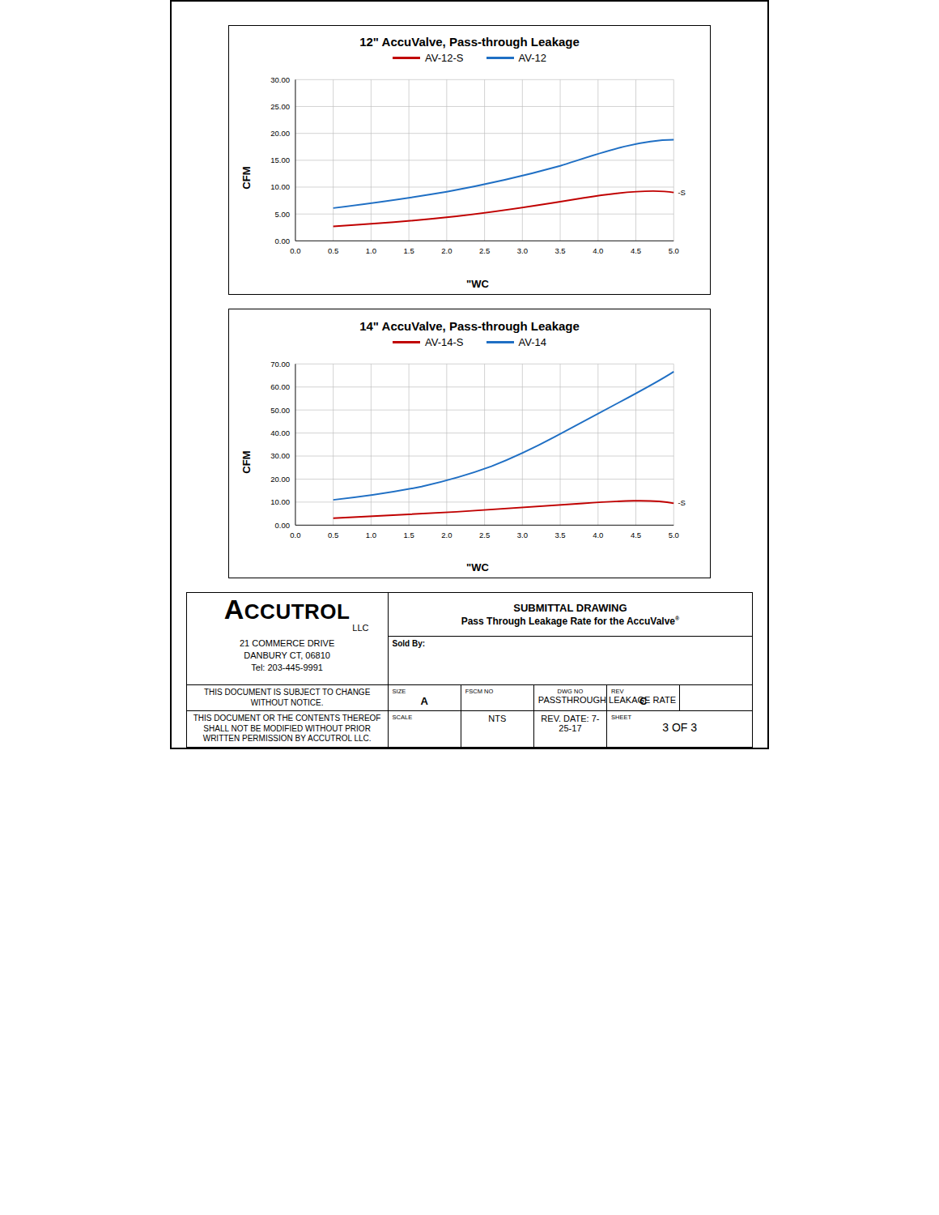12" AccuValve, Pass-through Leakage
AV-12-S
AV-12
CFM
0.00 5.00 10.00 15.00 20.00 25.00 30.00 0.0 0.5 1.0 1.5 2.0 2.5 3.0 3.5 4.0 4.5 5.0 -S
"WC
14" AccuValve, Pass-through Leakage
AV-14-S
AV-14
CFM
0.00 10.00 20.00 30.00 40.00 50.00 60.00 70.00 0.0 0.5 1.0 1.5 2.0 2.5 3.0 3.5 4.0 4.5 5.0 -S
"WC
| A CCUTROL LLC 21 COMMERCE DRIVE DANBURY CT, 06810 Tel: 203-445-9991 | SUBMITTAL DRAWING Pass Through Leakage Rate for the AccuValve ® |
| Sold By: |
| THIS DOCUMENT IS SUBJECT TO CHANGE WITHOUT NOTICE. | SIZE A | FSCM NO | DWG NO PASSTHROUGH LEAKAGE RATE | REV C | |
| THIS DOCUMENT OR THE CONTENTS THEREOF SHALL NOT BE MODIFIED WITHOUT PRIOR WRITTEN PERMISSION BY ACCUTROL LLC. | SCALE | NTS | REV. DATE: 7-25-17 | SHEET 3 OF 3 |